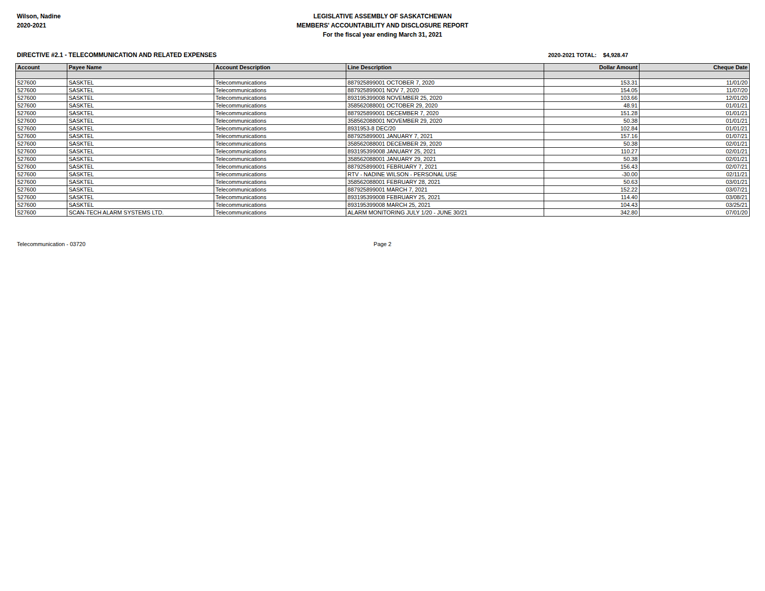| Wilson, Nadine 2020-2021 | LEGISLATIVE ASSEMBLY OF SASKATCHEWAN MEMBERS' ACCOUNTABILITY AND DISCLOSURE REPORT For the fiscal year ending March 31, 2021 | |
| DIRECTIVE #2.1 - TELECOMMUNICATION AND RELATED EXPENSES | 2020-2021 TOTAL: | $4,928.47 |
| Account | Payee Name | Account Description | Line Description | Dollar Amount | Cheque Date |
| --- | --- | --- | --- | --- | --- |
| 527600 | SASKTEL | Telecommunications | 887925899001 OCTOBER 7, 2020 | 153.31 | 11/01/20 |
| 527600 | SASKTEL | Telecommunications | 887925899001 NOV 7, 2020 | 154.05 | 11/07/20 |
| 527600 | SASKTEL | Telecommunications | 893195399008 NOVEMBER 25, 2020 | 103.66 | 12/01/20 |
| 527600 | SASKTEL | Telecommunications | 358562088001 OCTOBER 29, 2020 | 48.91 | 01/01/21 |
| 527600 | SASKTEL | Telecommunications | 887925899001 DECEMBER 7, 2020 | 151.28 | 01/01/21 |
| 527600 | SASKTEL | Telecommunications | 358562088001 NOVEMBER 29, 2020 | 50.38 | 01/01/21 |
| 527600 | SASKTEL | Telecommunications | 8931953-8 DEC/20 | 102.84 | 01/01/21 |
| 527600 | SASKTEL | Telecommunications | 887925899001 JANUARY 7, 2021 | 157.16 | 01/07/21 |
| 527600 | SASKTEL | Telecommunications | 358562088001 DECEMBER 29, 2020 | 50.38 | 02/01/21 |
| 527600 | SASKTEL | Telecommunications | 893195399008 JANUARY 25, 2021 | 110.27 | 02/01/21 |
| 527600 | SASKTEL | Telecommunications | 358562088001 JANUARY 29, 2021 | 50.38 | 02/01/21 |
| 527600 | SASKTEL | Telecommunications | 887925899001 FEBRUARY 7, 2021 | 156.43 | 02/07/21 |
| 527600 | SASKTEL | Telecommunications | RTV - NADINE WILSON - PERSONAL USE | -30.00 | 02/11/21 |
| 527600 | SASKTEL | Telecommunications | 358562088001 FEBRUARY 28, 2021 | 50.63 | 03/01/21 |
| 527600 | SASKTEL | Telecommunications | 887925899001 MARCH 7, 2021 | 152.22 | 03/07/21 |
| 527600 | SASKTEL | Telecommunications | 893195399008 FEBRUARY 25, 2021 | 114.40 | 03/08/21 |
| 527600 | SASKTEL | Telecommunications | 893195399008 MARCH 25, 2021 | 104.43 | 03/25/21 |
| 527600 | SCAN-TECH ALARM SYSTEMS LTD. | Telecommunications | ALARM MONITORING JULY 1/20 - JUNE 30/21 | 342.80 | 07/01/20 |
| Telecommunication - 03720 | Page 2 | |